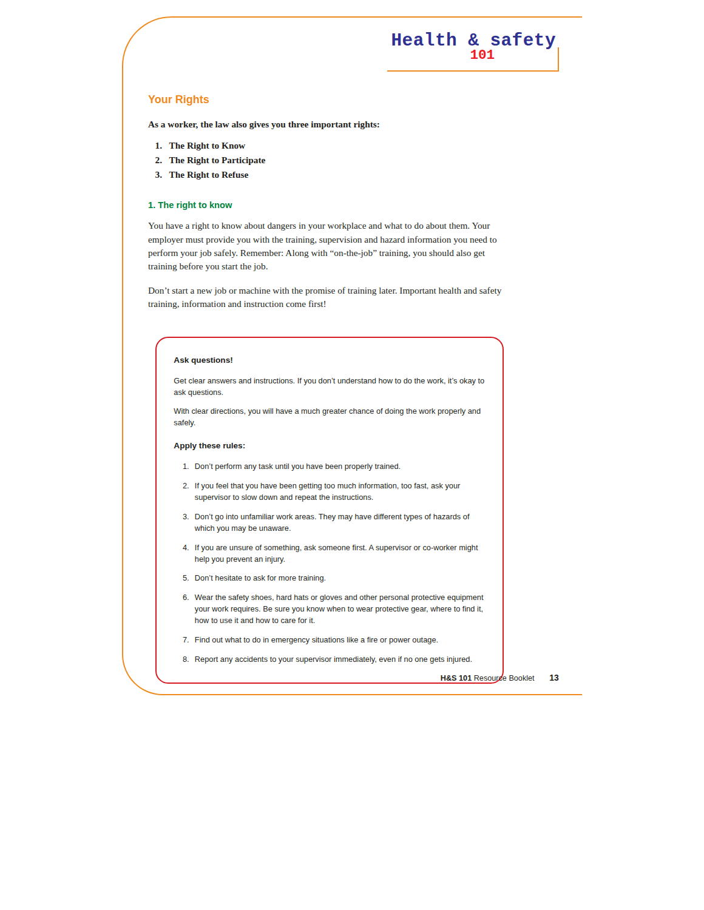Health & safety
101
Your Rights
As a worker, the law also gives you three important rights:
The Right to Know
The Right to Participate
The Right to Refuse
1. The right to know
You have a right to know about dangers in your workplace and what to do about them. Your employer must provide you with the training, supervision and hazard information you need to perform your job safely. Remember: Along with “on-the-job” training, you should also get training before you start the job.
Don’t start a new job or machine with the promise of training later. Important health and safety training, information and instruction come first!
Ask questions!
Get clear answers and instructions. If you don’t understand how to do the work, it’s okay to ask questions.
With clear directions, you will have a much greater chance of doing the work properly and safely.
Apply these rules:
Don’t perform any task until you have been properly trained.
If you feel that you have been getting too much information, too fast, ask your supervisor to slow down and repeat the instructions.
Don’t go into unfamiliar work areas. They may have different types of hazards of which you may be unaware.
If you are unsure of something, ask someone first. A supervisor or co-worker might help you prevent an injury.
Don’t hesitate to ask for more training.
Wear the safety shoes, hard hats or gloves and other personal protective equipment your work requires. Be sure you know when to wear protective gear, where to find it, how to use it and how to care for it.
Find out what to do in emergency situations like a fire or power outage.
Report any accidents to your supervisor immediately, even if no one gets injured.
H&S 101 Resource Booklet 13